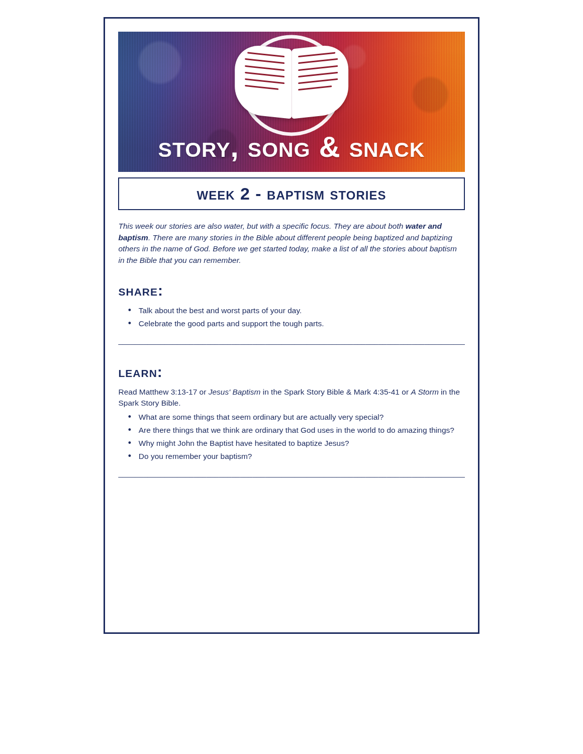Story, Song & Snack
Week 2 - Baptism Stories
This week our stories are also water, but with a specific focus. They are about both water and baptism. There are many stories in the Bible about different people being baptized and baptizing others in the name of God. Before we get started today, make a list of all the stories about baptism in the Bible that you can remember.
Share:
Talk about the best and worst parts of your day.
Celebrate the good parts and support the tough parts.
_______________________________________________________________________________________________
Learn:
Read Matthew 3:13-17 or Jesus' Baptism in the Spark Story Bible & Mark 4:35-41 or A Storm in the Spark Story Bible.
What are some things that seem ordinary but are actually very special?
Are there things that we think are ordinary that God uses in the world to do amazing things?
Why might John the Baptist have hesitated to baptize Jesus?
Do you remember your baptism?
_______________________________________________________________________________________________